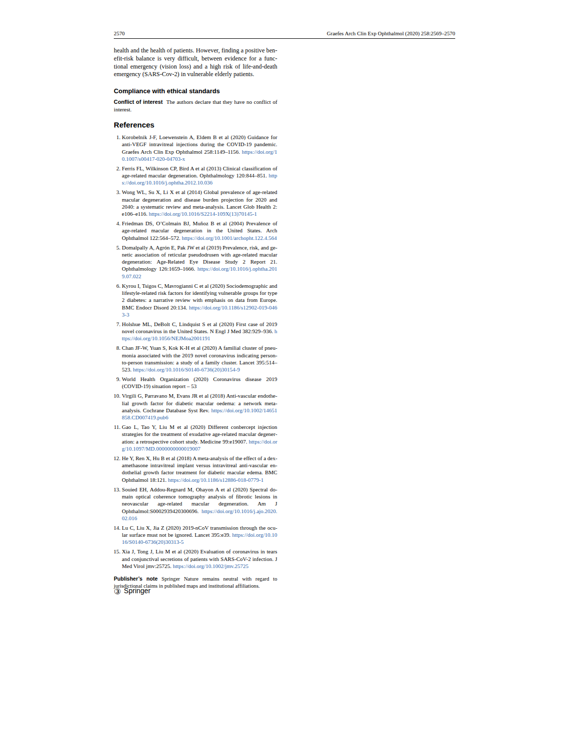2570 Graefes Arch Clin Exp Ophthalmol (2020) 258:2569–2570
health and the health of patients. However, finding a positive benefit-risk balance is very difficult, between evidence for a functional emergency (vision loss) and a high risk of life-and-death emergency (SARS-Cov-2) in vulnerable elderly patients.
Compliance with ethical standards
Conflict of interest The authors declare that they have no conflict of interest.
References
Korobelnik J-F, Loewenstein A, Eldem B et al (2020) Guidance for anti-VEGF intravitreal injections during the COVID-19 pandemic. Graefes Arch Clin Exp Ophthalmol 258:1149–1156. https://doi.org/10.1007/s00417-020-04703-x
Ferris FL, Wilkinson CP, Bird A et al (2013) Clinical classification of age-related macular degeneration. Ophthalmology 120:844–851. https://doi.org/10.1016/j.ophtha.2012.10.036
Wong WL, Su X, Li X et al (2014) Global prevalence of age-related macular degeneration and disease burden projection for 2020 and 2040: a systematic review and meta-analysis. Lancet Glob Health 2: e106–e116. https://doi.org/10.1016/S2214-109X(13)70145-1
Friedman DS, O’Colmain BJ, Muñoz B et al (2004) Prevalence of age-related macular degeneration in the United States. Arch Ophthalmol 122:564–572. https://doi.org/10.1001/archopht.122.4.564
Domalpally A, Agrón E, Pak JW et al (2019) Prevalence, risk, and genetic association of reticular pseudodrusen with age-related macular degeneration: Age-Related Eye Disease Study 2 Report 21. Ophthalmology 126:1659–1666. https://doi.org/10.1016/j.ophtha.2019.07.022
Kyrou I, Tsigos C, Mavrogianni C et al (2020) Sociodemographic and lifestyle-related risk factors for identifying vulnerable groups for type 2 diabetes: a narrative review with emphasis on data from Europe. BMC Endocr Disord 20:134. https://doi.org/10.1186/s12902-019-0463-3
Holshue ML, DeBolt C, Lindquist S et al (2020) First case of 2019 novel coronavirus in the United States. N Engl J Med 382:929–936. https://doi.org/10.1056/NEJMoa2001191
Chan JF-W, Yuan S, Kok K-H et al (2020) A familial cluster of pneumonia associated with the 2019 novel coronavirus indicating person-to-person transmission: a study of a family cluster. Lancet 395:514–523. https://doi.org/10.1016/S0140-6736(20)30154-9
World Health Organization (2020) Coronavirus disease 2019 (COVID-19) situation report – 53
Virgili G, Parravano M, Evans JR et al (2018) Anti-vascular endothelial growth factor for diabetic macular oedema: a network meta-analysis. Cochrane Database Syst Rev. https://doi.org/10.1002/14651858.CD007419.pub6
Gao L, Tao Y, Liu M et al (2020) Different conbercept injection strategies for the treatment of exudative age-related macular degeneration: a retrospective cohort study. Medicine 99:e19007. https://doi.org/10.1097/MD.0000000000019007
He Y, Ren X, Hu B et al (2018) A meta-analysis of the effect of a dexamethasone intravitreal implant versus intravitreal anti-vascular endothelial growth factor treatment for diabetic macular edema. BMC Ophthalmol 18:121. https://doi.org/10.1186/s12886-018-0779-1
Souied EH, Addou-Regnard M, Ohayon A et al (2020) Spectral domain optical coherence tomography analysis of fibrotic lesions in neovascular age-related macular degeneration. Am J Ophthalmol:S0002939420300696. https://doi.org/10.1016/j.ajo.2020.02.016
Lu C, Liu X, Jia Z (2020) 2019-nCoV transmission through the ocular surface must not be ignored. Lancet 395:e39. https://doi.org/10.1016/S0140-6736(20)30313-5
Xia J, Tong J, Liu M et al (2020) Evaluation of coronavirus in tears and conjunctival secretions of patients with SARS-CoV-2 infection. J Med Virol jmv:25725. https://doi.org/10.1002/jmv.25725
Publisher’s note Springer Nature remains neutral with regard to jurisdictional claims in published maps and institutional affiliations.
③ Springer